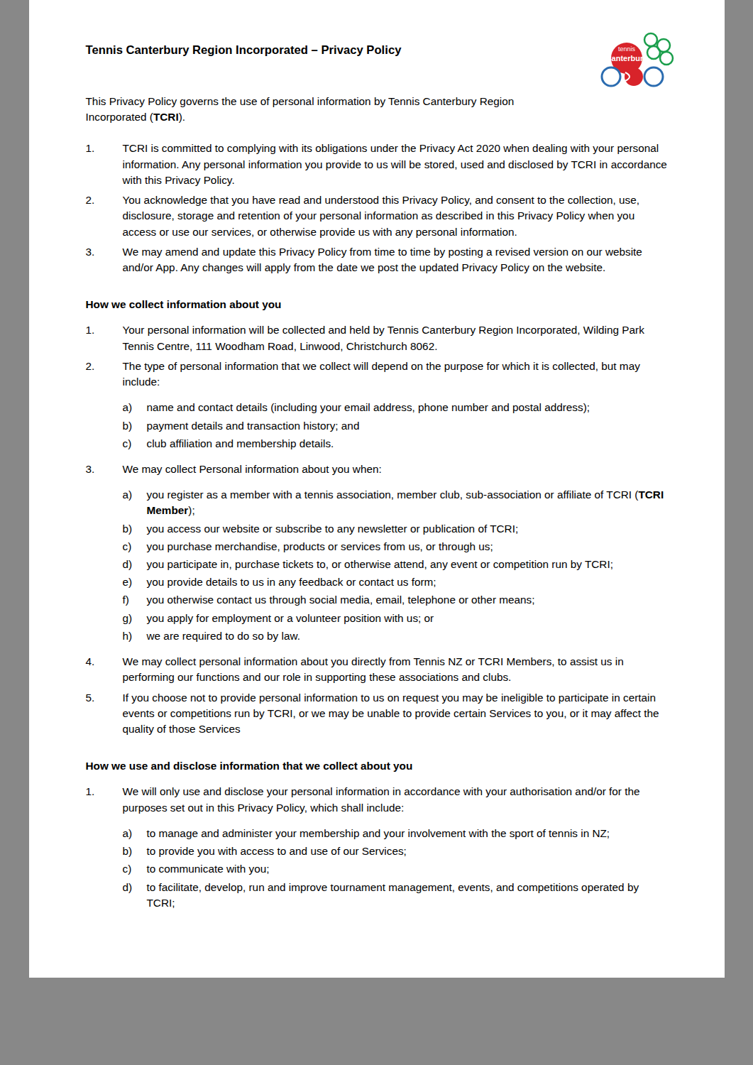tennis Canterbury
Tennis Canterbury Region Incorporated – Privacy Policy
This Privacy Policy governs the use of personal information by Tennis Canterbury Region
Incorporated (TCRI).
TCRI is committed to complying with its obligations under the Privacy Act 2020 when dealing with your personal information. Any personal information you provide to us will be stored, used and disclosed by TCRI in accordance with this Privacy Policy.
You acknowledge that you have read and understood this Privacy Policy, and consent to the collection, use, disclosure, storage and retention of your personal information as described in this Privacy Policy when you access or use our services, or otherwise provide us with any personal information.
We may amend and update this Privacy Policy from time to time by posting a revised version on our website and/or App. Any changes will apply from the date we post the updated Privacy Policy on the website.
How we collect information about you
Your personal information will be collected and held by Tennis Canterbury Region Incorporated, Wilding Park Tennis Centre, 111 Woodham Road, Linwood, Christchurch 8062.
The type of personal information that we collect will depend on the purpose for which it is collected, but may include:
name and contact details (including your email address, phone number and postal address);
payment details and transaction history; and
club affiliation and membership details.
We may collect Personal information about you when:
you register as a member with a tennis association, member club, sub-association or affiliate of TCRI (TCRI Member);
you access our website or subscribe to any newsletter or publication of TCRI;
you purchase merchandise, products or services from us, or through us;
you participate in, purchase tickets to, or otherwise attend, any event or competition run by TCRI;
you provide details to us in any feedback or contact us form;
you otherwise contact us through social media, email, telephone or other means;
you apply for employment or a volunteer position with us; or
we are required to do so by law.
We may collect personal information about you directly from Tennis NZ or TCRI Members, to assist us in performing our functions and our role in supporting these associations and clubs.
If you choose not to provide personal information to us on request you may be ineligible to participate in certain events or competitions run by TCRI, or we may be unable to provide certain Services to you, or it may affect the quality of those Services
How we use and disclose information that we collect about you
We will only use and disclose your personal information in accordance with your authorisation and/or for the purposes set out in this Privacy Policy, which shall include:
to manage and administer your membership and your involvement with the sport of tennis in NZ;
to provide you with access to and use of our Services;
to communicate with you;
to facilitate, develop, run and improve tournament management, events, and competitions operated by TCRI;